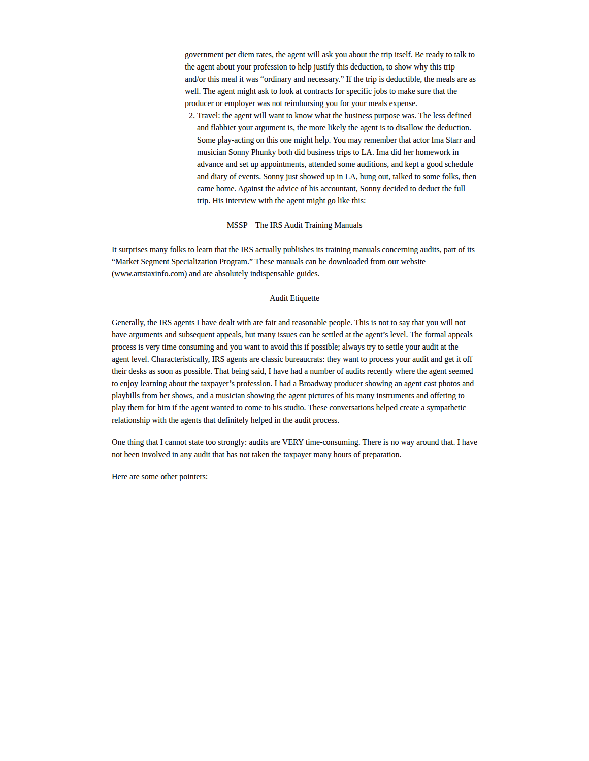government per diem rates, the agent will ask you about the trip itself. Be ready to talk to the agent about your profession to help justify this deduction, to show why this trip and/or this meal it was “ordinary and necessary.” If the trip is deductible, the meals are as well. The agent might ask to look at contracts for specific jobs to make sure that the producer or employer was not reimbursing you for your meals expense.
Travel: the agent will want to know what the business purpose was. The less defined and flabbier your argument is, the more likely the agent is to disallow the deduction. Some play-acting on this one might help. You may remember that actor Ima Starr and musician Sonny Phunky both did business trips to LA. Ima did her homework in advance and set up appointments, attended some auditions, and kept a good schedule and diary of events. Sonny just showed up in LA, hung out, talked to some folks, then came home. Against the advice of his accountant, Sonny decided to deduct the full trip. His interview with the agent might go like this:
MSSP – The IRS Audit Training Manuals
It surprises many folks to learn that the IRS actually publishes its training manuals concerning audits, part of its “Market Segment Specialization Program.” These manuals can be downloaded from our website (www.artstaxinfo.com) and are absolutely indispensable guides.
Audit Etiquette
Generally, the IRS agents I have dealt with are fair and reasonable people. This is not to say that you will not have arguments and subsequent appeals, but many issues can be settled at the agent’s level. The formal appeals process is very time consuming and you want to avoid this if possible; always try to settle your audit at the agent level. Characteristically, IRS agents are classic bureaucrats: they want to process your audit and get it off their desks as soon as possible. That being said, I have had a number of audits recently where the agent seemed to enjoy learning about the taxpayer’s profession. I had a Broadway producer showing an agent cast photos and playbills from her shows, and a musician showing the agent pictures of his many instruments and offering to play them for him if the agent wanted to come to his studio. These conversations helped create a sympathetic relationship with the agents that definitely helped in the audit process.
One thing that I cannot state too strongly: audits are VERY time-consuming. There is no way around that. I have not been involved in any audit that has not taken the taxpayer many hours of preparation.
Here are some other pointers: